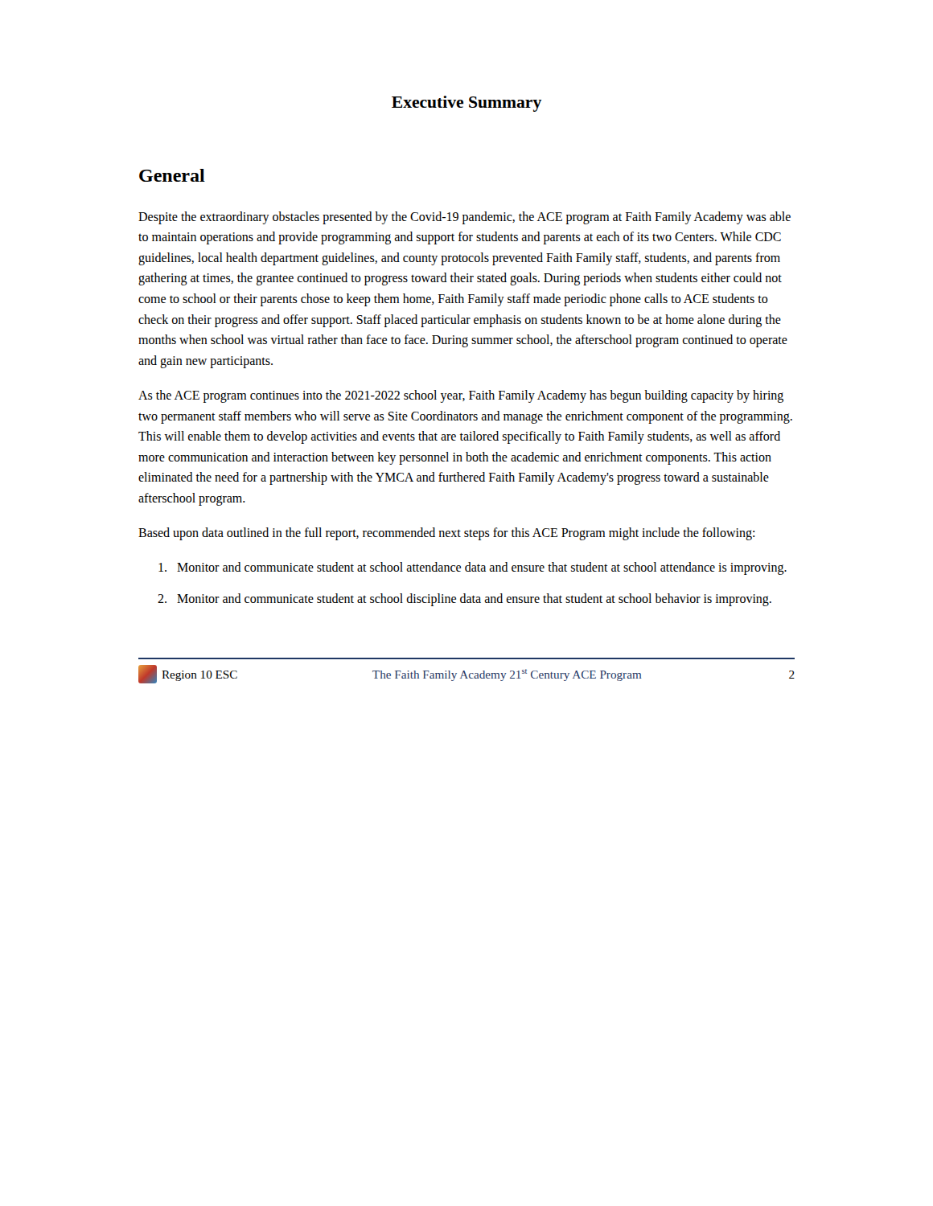Executive Summary
General
Despite the extraordinary obstacles presented by the Covid-19 pandemic, the ACE program at Faith Family Academy was able to maintain operations and provide programming and support for students and parents at each of its two Centers. While CDC guidelines, local health department guidelines, and county protocols prevented Faith Family staff, students, and parents from gathering at times, the grantee continued to progress toward their stated goals. During periods when students either could not come to school or their parents chose to keep them home, Faith Family staff made periodic phone calls to ACE students to check on their progress and offer support. Staff placed particular emphasis on students known to be at home alone during the months when school was virtual rather than face to face. During summer school, the afterschool program continued to operate and gain new participants.
As the ACE program continues into the 2021-2022 school year, Faith Family Academy has begun building capacity by hiring two permanent staff members who will serve as Site Coordinators and manage the enrichment component of the programming. This will enable them to develop activities and events that are tailored specifically to Faith Family students, as well as afford more communication and interaction between key personnel in both the academic and enrichment components. This action eliminated the need for a partnership with the YMCA and furthered Faith Family Academy's progress toward a sustainable afterschool program.
Based upon data outlined in the full report, recommended next steps for this ACE Program might include the following:
Monitor and communicate student at school attendance data and ensure that student at school attendance is improving.
Monitor and communicate student at school discipline data and ensure that student at school behavior is improving.
Region 10 ESC
The Faith Family Academy 21st Century ACE Program
2